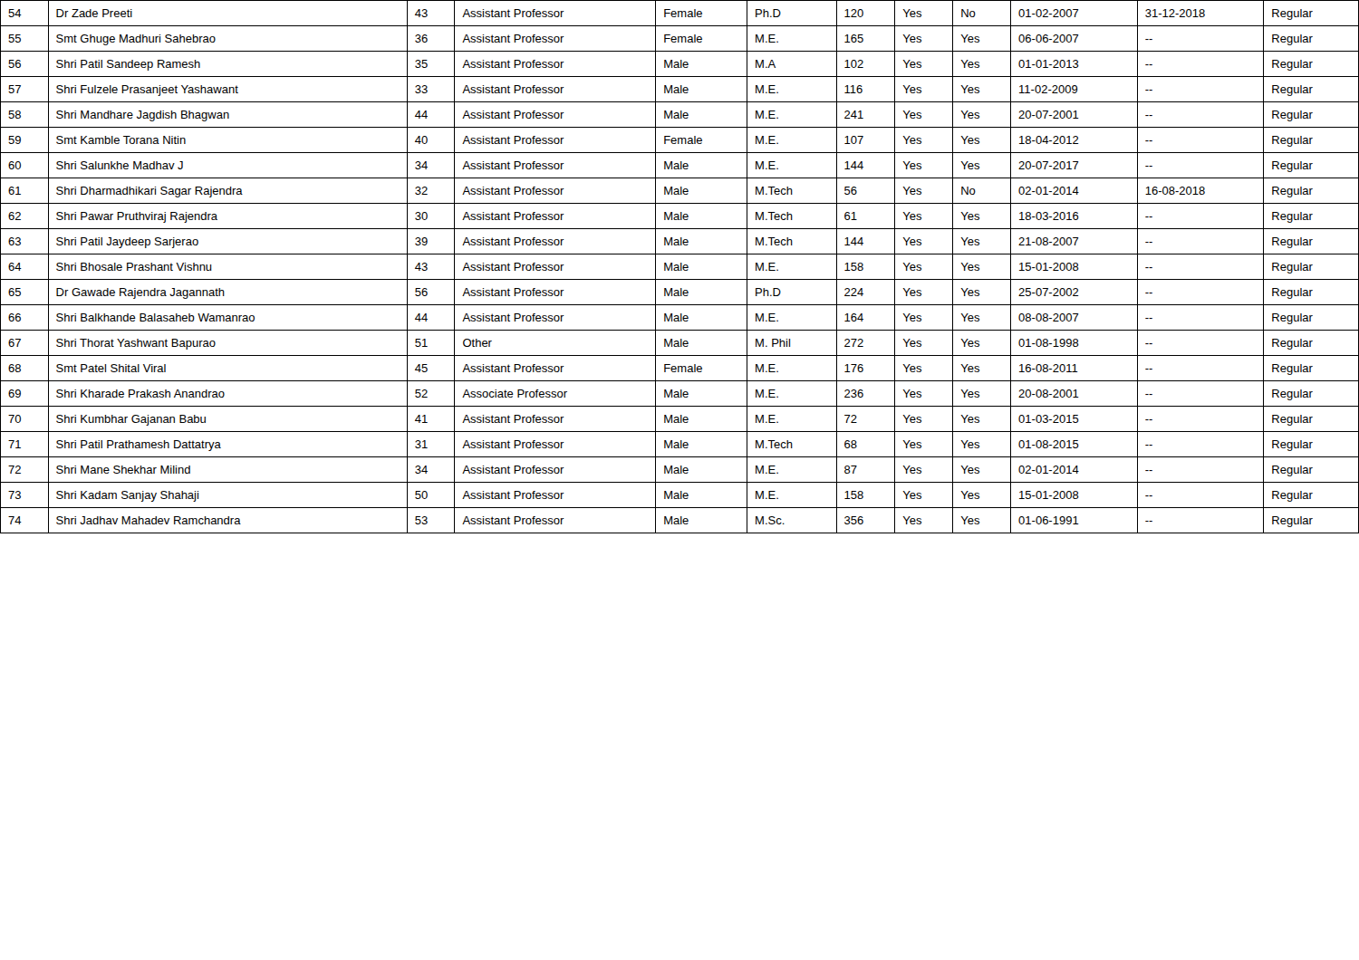| 54 | Dr Zade Preeti | 43 | Assistant Professor | Female | Ph.D | 120 | Yes | No | 01-02-2007 | 31-12-2018 | Regular |
| 55 | Smt Ghuge Madhuri Sahebrao | 36 | Assistant Professor | Female | M.E. | 165 | Yes | Yes | 06-06-2007 | -- | Regular |
| 56 | Shri Patil Sandeep Ramesh | 35 | Assistant Professor | Male | M.A | 102 | Yes | Yes | 01-01-2013 | -- | Regular |
| 57 | Shri Fulzele Prasanjeet Yashawant | 33 | Assistant Professor | Male | M.E. | 116 | Yes | Yes | 11-02-2009 | -- | Regular |
| 58 | Shri Mandhare Jagdish Bhagwan | 44 | Assistant Professor | Male | M.E. | 241 | Yes | Yes | 20-07-2001 | -- | Regular |
| 59 | Smt Kamble Torana Nitin | 40 | Assistant Professor | Female | M.E. | 107 | Yes | Yes | 18-04-2012 | -- | Regular |
| 60 | Shri Salunkhe Madhav J | 34 | Assistant Professor | Male | M.E. | 144 | Yes | Yes | 20-07-2017 | -- | Regular |
| 61 | Shri Dharmadhikari Sagar Rajendra | 32 | Assistant Professor | Male | M.Tech | 56 | Yes | No | 02-01-2014 | 16-08-2018 | Regular |
| 62 | Shri Pawar Pruthviraj Rajendra | 30 | Assistant Professor | Male | M.Tech | 61 | Yes | Yes | 18-03-2016 | -- | Regular |
| 63 | Shri Patil Jaydeep Sarjerao | 39 | Assistant Professor | Male | M.Tech | 144 | Yes | Yes | 21-08-2007 | -- | Regular |
| 64 | Shri Bhosale Prashant Vishnu | 43 | Assistant Professor | Male | M.E. | 158 | Yes | Yes | 15-01-2008 | -- | Regular |
| 65 | Dr Gawade Rajendra Jagannath | 56 | Assistant Professor | Male | Ph.D | 224 | Yes | Yes | 25-07-2002 | -- | Regular |
| 66 | Shri Balkhande Balasaheb Wamanrao | 44 | Assistant Professor | Male | M.E. | 164 | Yes | Yes | 08-08-2007 | -- | Regular |
| 67 | Shri Thorat Yashwant Bapurao | 51 | Other | Male | M. Phil | 272 | Yes | Yes | 01-08-1998 | -- | Regular |
| 68 | Smt Patel Shital Viral | 45 | Assistant Professor | Female | M.E. | 176 | Yes | Yes | 16-08-2011 | -- | Regular |
| 69 | Shri Kharade Prakash Anandrao | 52 | Associate Professor | Male | M.E. | 236 | Yes | Yes | 20-08-2001 | -- | Regular |
| 70 | Shri Kumbhar Gajanan Babu | 41 | Assistant Professor | Male | M.E. | 72 | Yes | Yes | 01-03-2015 | -- | Regular |
| 71 | Shri Patil Prathamesh Dattatrya | 31 | Assistant Professor | Male | M.Tech | 68 | Yes | Yes | 01-08-2015 | -- | Regular |
| 72 | Shri Mane Shekhar Milind | 34 | Assistant Professor | Male | M.E. | 87 | Yes | Yes | 02-01-2014 | -- | Regular |
| 73 | Shri Kadam Sanjay Shahaji | 50 | Assistant Professor | Male | M.E. | 158 | Yes | Yes | 15-01-2008 | -- | Regular |
| 74 | Shri Jadhav Mahadev Ramchandra | 53 | Assistant Professor | Male | M.Sc. | 356 | Yes | Yes | 01-06-1991 | -- | Regular |